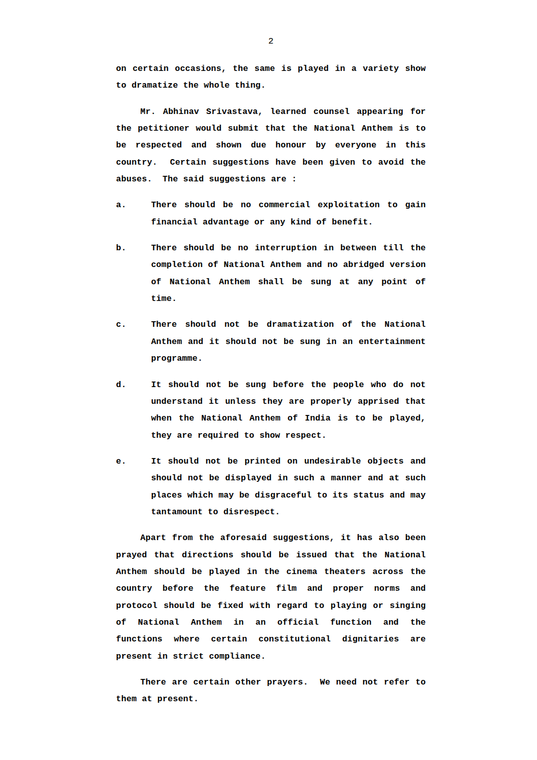2
on certain occasions, the same is played in a variety show to dramatize the whole thing.
Mr. Abhinav Srivastava, learned counsel appearing for the petitioner would submit that the National Anthem is to be respected and shown due honour by everyone in this country. Certain suggestions have been given to avoid the abuses. The said suggestions are :
a. There should be no commercial exploitation to gain financial advantage or any kind of benefit.
b. There should be no interruption in between till the completion of National Anthem and no abridged version of National Anthem shall be sung at any point of time.
c. There should not be dramatization of the National Anthem and it should not be sung in an entertainment programme.
d. It should not be sung before the people who do not understand it unless they are properly apprised that when the National Anthem of India is to be played, they are required to show respect.
e. It should not be printed on undesirable objects and should not be displayed in such a manner and at such places which may be disgraceful to its status and may tantamount to disrespect.
Apart from the aforesaid suggestions, it has also been prayed that directions should be issued that the National Anthem should be played in the cinema theaters across the country before the feature film and proper norms and protocol should be fixed with regard to playing or singing of National Anthem in an official function and the functions where certain constitutional dignitaries are present in strict compliance.
There are certain other prayers. We need not refer to them at present.